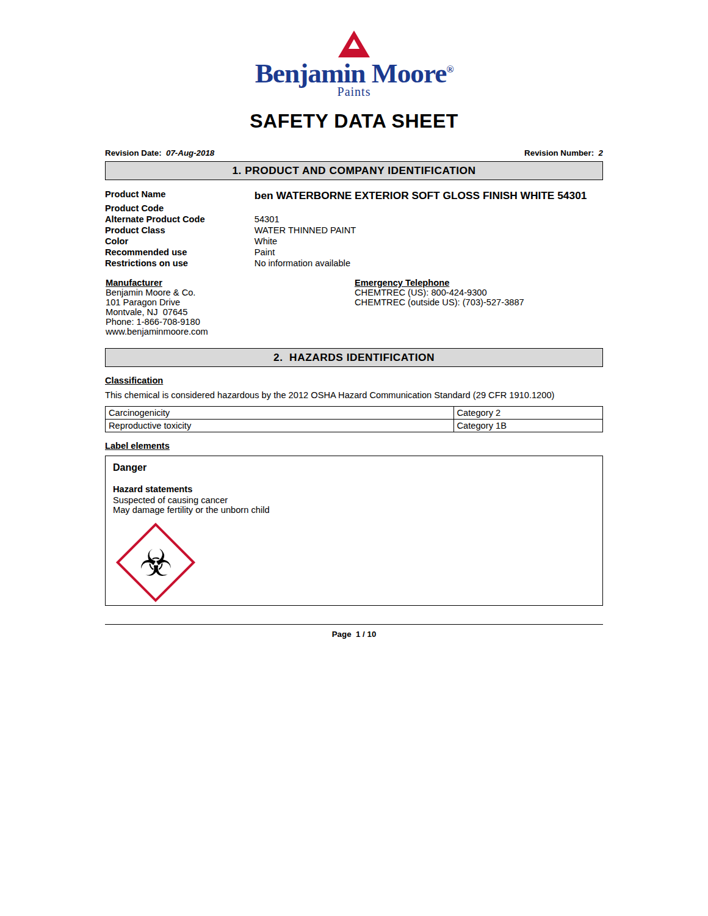Benjamin Moore®
Paints
SAFETY DATA SHEET
Revision Date: 07-Aug-2018 Revision Number: 2
1. PRODUCT AND COMPANY IDENTIFICATION
| Product Name | ben WATERBORNE EXTERIOR SOFT GLOSS FINISH WHITE 54301 |
| Product Code | |
| Alternate Product Code | 54301 |
| Product Class | WATER THINNED PAINT |
| Color | White |
| Recommended use | Paint |
| Restrictions on use | No information available |
| Manufacturer Benjamin Moore & Co. 101 Paragon Drive Montvale, NJ 07645 Phone: 1-866-708-9180 www.benjaminmoore.com | Emergency Telephone CHEMTREC (US): 800-424-9300 CHEMTREC (outside US): (703)-527-3887 |
2. HAZARDS IDENTIFICATION
Classification
This chemical is considered hazardous by the 2012 OSHA Hazard Communication Standard (29 CFR 1910.1200)
| Carcinogenicity | Category 2 |
| Reproductive toxicity | Category 1B |
Label elements
Danger
Hazard statements
Suspected of causing cancer
May damage fertility or the unborn child
☣
Page 1 / 10